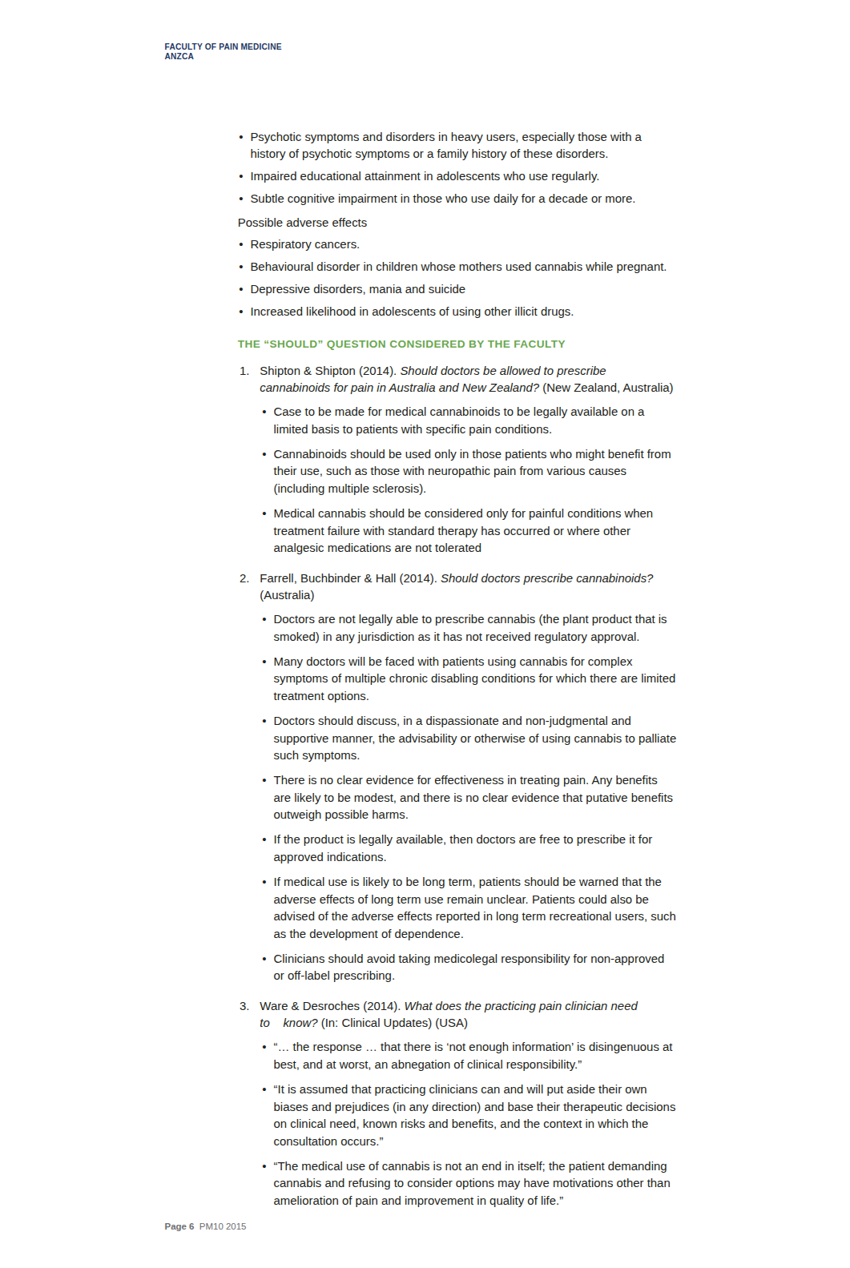FACULTY OF PAIN MEDICINE
ANZCA
Psychotic symptoms and disorders in heavy users, especially those with a history of psychotic symptoms or a family history of these disorders.
Impaired educational attainment in adolescents who use regularly.
Subtle cognitive impairment in those who use daily for a decade or more.
Possible adverse effects
Respiratory cancers.
Behavioural disorder in children whose mothers used cannabis while pregnant.
Depressive disorders, mania and suicide
Increased likelihood in adolescents of using other illicit drugs.
The “should” question considered by the Faculty
Shipton & Shipton (2014). Should doctors be allowed to prescribe cannabinoids for pain in Australia and New Zealand? (New Zealand, Australia)
Case to be made for medical cannabinoids to be legally available on a limited basis to patients with specific pain conditions.
Cannabinoids should be used only in those patients who might benefit from their use, such as those with neuropathic pain from various causes (including multiple sclerosis).
Medical cannabis should be considered only for painful conditions when treatment failure with standard therapy has occurred or where other analgesic medications are not tolerated
Farrell, Buchbinder & Hall (2014). Should doctors prescribe cannabinoids? (Australia)
Doctors are not legally able to prescribe cannabis (the plant product that is smoked) in any jurisdiction as it has not received regulatory approval.
Many doctors will be faced with patients using cannabis for complex symptoms of multiple chronic disabling conditions for which there are limited treatment options.
Doctors should discuss, in a dispassionate and non-judgmental and supportive manner, the advisability or otherwise of using cannabis to palliate such symptoms.
There is no clear evidence for effectiveness in treating pain. Any benefits are likely to be modest, and there is no clear evidence that putative benefits outweigh possible harms.
If the product is legally available, then doctors are free to prescribe it for approved indications.
If medical use is likely to be long term, patients should be warned that the adverse effects of long term use remain unclear. Patients could also be advised of the adverse effects reported in long term recreational users, such as the development of dependence.
Clinicians should avoid taking medicolegal responsibility for non-approved or off-label prescribing.
Ware & Desroches (2014). What does the practicing pain clinician need to know? (In: Clinical Updates) (USA)
“… the response … that there is ‘not enough information’ is disingenuous at best, and at worst, an abnegation of clinical responsibility.”
“It is assumed that practicing clinicians can and will put aside their own biases and prejudices (in any direction) and base their therapeutic decisions on clinical need, known risks and benefits, and the context in which the consultation occurs.”
“The medical use of cannabis is not an end in itself; the patient demanding cannabis and refusing to consider options may have motivations other than amelioration of pain and improvement in quality of life.”
Page 6 PM10 2015